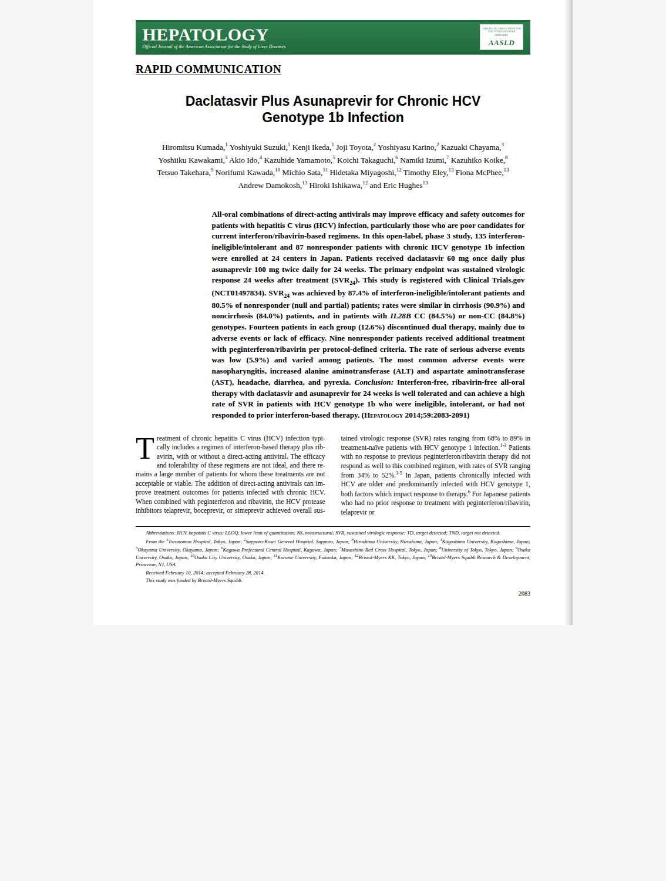HEPATOLOGY
Official Journal of the American Association for the Study of Liver Diseases
AMERICAN ASSOCIATION FOR
THE STUDY OF LIVER DISEASES
AASLD
RAPID COMMUNICATION
Daclatasvir Plus Asunaprevir for Chronic HCV
Genotype 1b Infection
Hiromitsu Kumada,1 Yoshiyuki Suzuki,1 Kenji Ikeda,1 Joji Toyota,2 Yoshiyasu Karino,2 Kazuaki Chayama,3
Yoshiiku Kawakami,3 Akio Ido,4 Kazuhide Yamamoto,5 Koichi Takaguchi,6 Namiki Izumi,7 Kazuhiko Koike,8
Tetsuo Takehara,9 Norifumi Kawada,10 Michio Sata,11 Hidetaka Miyagoshi,12 Timothy Eley,13 Fiona McPhee,13
Andrew Damokosh,13 Hiroki Ishikawa,12 and Eric Hughes13
All-oral combinations of direct-acting antivirals may improve efficacy and safety outcomes for patients with hepatitis C virus (HCV) infection, particularly those who are poor candidates for current interferon/ribavirin-based regimens. In this open-label, phase 3 study, 135 interferon-ineligible/intolerant and 87 nonresponder patients with chronic HCV genotype 1b infection were enrolled at 24 centers in Japan. Patients received daclatasvir 60 mg once daily plus asunaprevir 100 mg twice daily for 24 weeks. The primary endpoint was sustained virologic response 24 weeks after treatment (SVR24). This study is registered with Clinical Trials.gov (NCT01497834). SVR24 was achieved by 87.4% of interferon-ineligible/intolerant patients and 80.5% of nonresponder (null and partial) patients; rates were similar in cirrhosis (90.9%) and noncirrhosis (84.0%) patients, and in patients with IL28B CC (84.5%) or non-CC (84.8%) genotypes. Fourteen patients in each group (12.6%) discontinued dual therapy, mainly due to adverse events or lack of efficacy. Nine nonresponder patients received additional treatment with peginterferon/ribavirin per protocol-defined criteria. The rate of serious adverse events was low (5.9%) and varied among patients. The most common adverse events were nasopharyngitis, increased alanine aminotransferase (ALT) and aspartate aminotransferase (AST), headache, diarrhea, and pyrexia. Conclusion: Interferon-free, ribavirin-free all-oral therapy with daclatasvir and asunaprevir for 24 weeks is well tolerated and can achieve a high rate of SVR in patients with HCV genotype 1b who were ineligible, intolerant, or had not responded to prior interferon-based therapy. (Hepatology 2014;59:2083-2091)
Treatment of chronic hepatitis C virus (HCV) infection typically includes a regimen of interferon-based therapy plus ribavirin, with or without a direct-acting antiviral. The efficacy and tolerability of these regimens are not ideal, and there remains a large number of patients for whom these treatments are not acceptable or viable. The addition of direct-acting antivirals can improve treatment outcomes for patients infected with chronic HCV. When combined with peginterferon and ribavirin, the HCV protease inhibitors telaprevir, boceprevir, or simeprevir achieved overall sustained virologic response (SVR) rates ranging from 68% to 89% in treatment-naïve patients with HCV genotype 1 infection.1-3 Patients with no response to previous peginterferon/ribavirin therapy did not respond as well to this combined regimen, with rates of SVR ranging from 34% to 52%.3-5 In Japan, patients chronically infected with HCV are older and predominantly infected with HCV genotype 1, both factors which impact response to therapy.6 For Japanese patients who had no prior response to treatment with peginterferon/ribavirin, telaprevir or
Abbreviations: HCV, hepatitis C virus; LLOQ, lower limit of quantitation; NS, nonstructural; SVR, sustained virologic response; TD, target detected; TND, target not detected.
From the 1Toranomon Hospital, Tokyo, Japan; 2Sapporo-Kosei General Hospital, Sapporo, Japan; 3Hiroshima University, Hiroshima, Japan; 4Kagoshima University, Kagoshima, Japan; 5Okayama University, Okayama, Japan; 6Kagawa Prefectural Central Hospital, Kagawa, Japan; 7Musashino Red Cross Hospital, Tokyo, Japan; 8University of Tokyo, Tokyo, Japan; 9Osaka University, Osaka, Japan; 10Osaka City University, Osaka, Japan; 11Kurume University, Fukuoka, Japan; 12Bristol-Myers KK, Tokyo, Japan; 13Bristol-Myers Squibb Research & Development, Princeton, NJ, USA.
Received February 10, 2014; accepted February 28, 2014.
This study was funded by Bristol-Myers Squibb.
2083